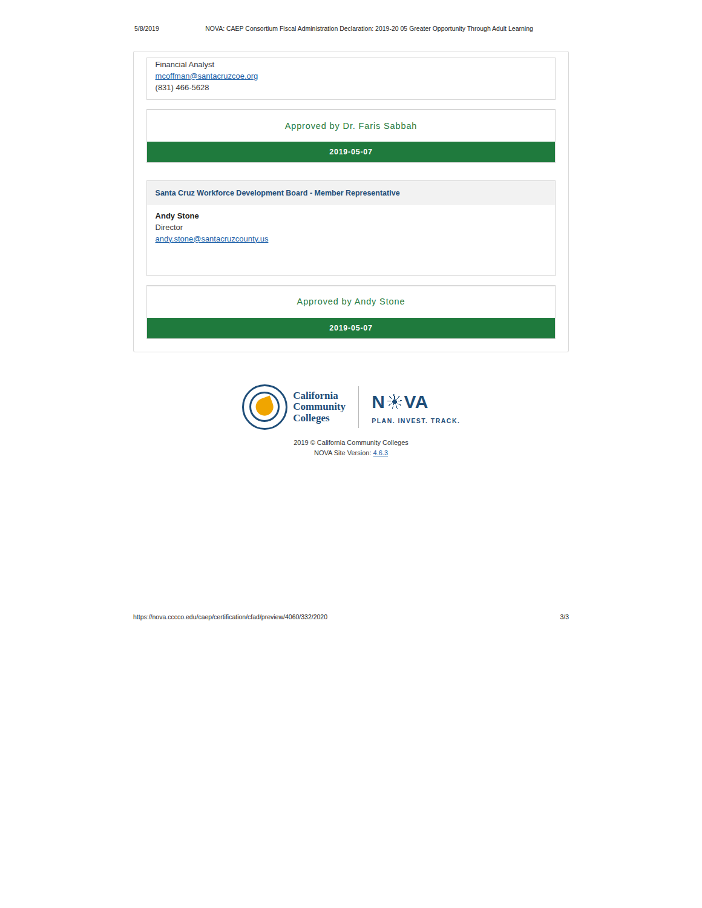5/8/2019
NOVA: CAEP Consortium Fiscal Administration Declaration: 2019-20 05 Greater Opportunity Through Adult Learning
Financial Analyst
mcoffman@santacruzcoe.org
(831) 466-5628
Approved by Dr. Faris Sabbah
2019-05-07
Santa Cruz Workforce Development Board - Member Representative
Andy Stone
Director
andy.stone@santacruzcounty.us
Approved by Andy Stone
2019-05-07
California
Community
Colleges
N VA
PLAN. INVEST. TRACK.
2019 © California Community Colleges
NOVA Site Version: 4.6.3
https://nova.cccco.edu/caep/certification/cfad/preview/4060/332/2020
3/3